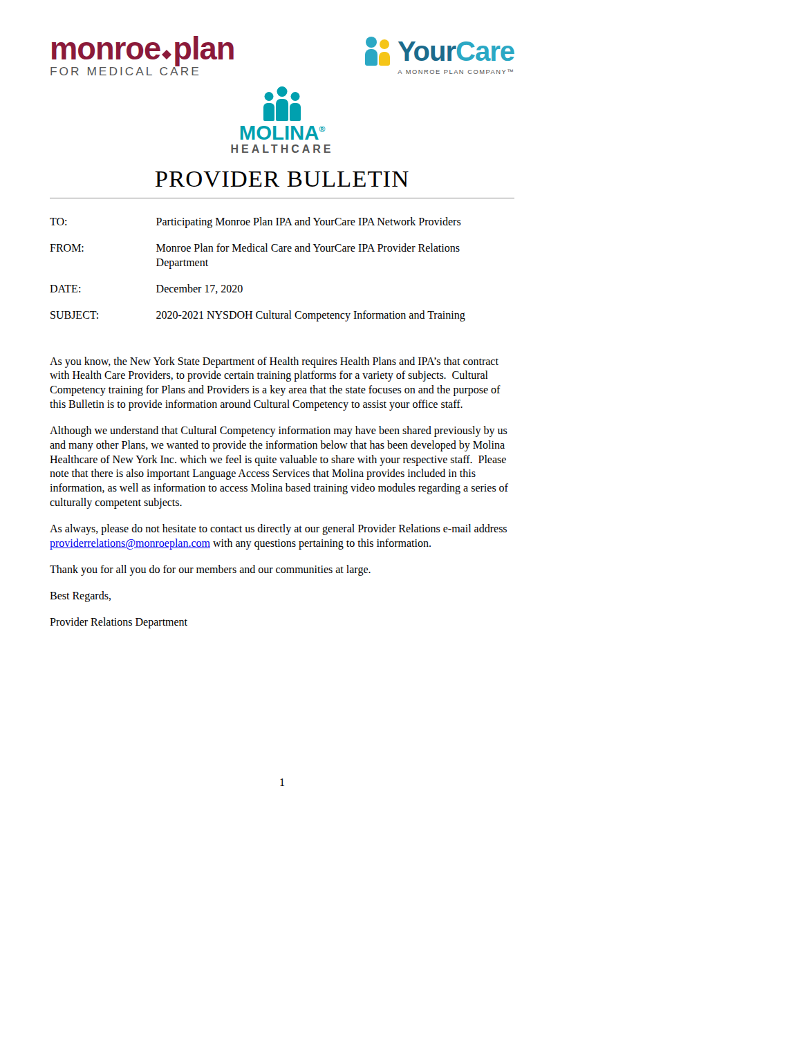monroe plan
FOR MEDICAL CARE
YourCare
A MONROE PLAN COMPANY™
MOLINA®
HEALTHCARE
PROVIDER BULLETIN
| TO: | Participating Monroe Plan IPA and YourCare IPA Network Providers |
| FROM: | Monroe Plan for Medical Care and YourCare IPA Provider Relations Department |
| DATE: | December 17, 2020 |
| SUBJECT: | 2020-2021 NYSDOH Cultural Competency Information and Training |
As you know, the New York State Department of Health requires Health Plans and IPA’s that contract with Health Care Providers, to provide certain training platforms for a variety of subjects. Cultural Competency training for Plans and Providers is a key area that the state focuses on and the purpose of this Bulletin is to provide information around Cultural Competency to assist your office staff.
Although we understand that Cultural Competency information may have been shared previously by us and many other Plans, we wanted to provide the information below that has been developed by Molina Healthcare of New York Inc. which we feel is quite valuable to share with your respective staff. Please note that there is also important Language Access Services that Molina provides included in this information, as well as information to access Molina based training video modules regarding a series of culturally competent subjects.
As always, please do not hesitate to contact us directly at our general Provider Relations e-mail address providerrelations@monroeplan.com with any questions pertaining to this information.
Thank you for all you do for our members and our communities at large.
Best Regards,
Provider Relations Department
1